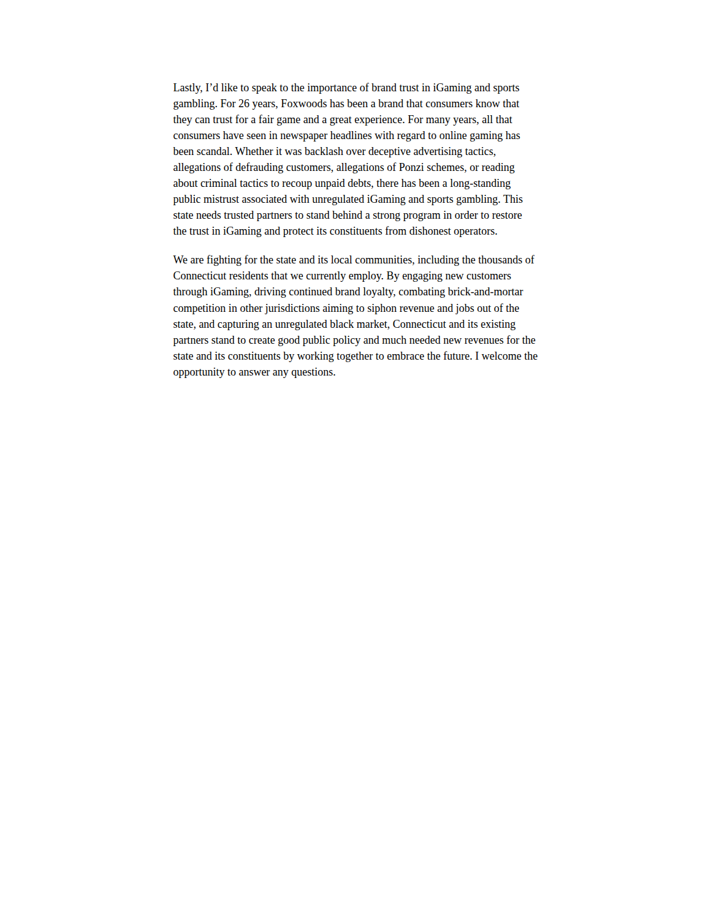Lastly, I’d like to speak to the importance of brand trust in iGaming and sports gambling. For 26 years, Foxwoods has been a brand that consumers know that they can trust for a fair game and a great experience. For many years, all that consumers have seen in newspaper headlines with regard to online gaming has been scandal. Whether it was backlash over deceptive advertising tactics, allegations of defrauding customers, allegations of Ponzi schemes, or reading about criminal tactics to recoup unpaid debts, there has been a long-standing public mistrust associated with unregulated iGaming and sports gambling. This state needs trusted partners to stand behind a strong program in order to restore the trust in iGaming and protect its constituents from dishonest operators.
We are fighting for the state and its local communities, including the thousands of Connecticut residents that we currently employ. By engaging new customers through iGaming, driving continued brand loyalty, combating brick-and-mortar competition in other jurisdictions aiming to siphon revenue and jobs out of the state, and capturing an unregulated black market, Connecticut and its existing partners stand to create good public policy and much needed new revenues for the state and its constituents by working together to embrace the future. I welcome the opportunity to answer any questions.